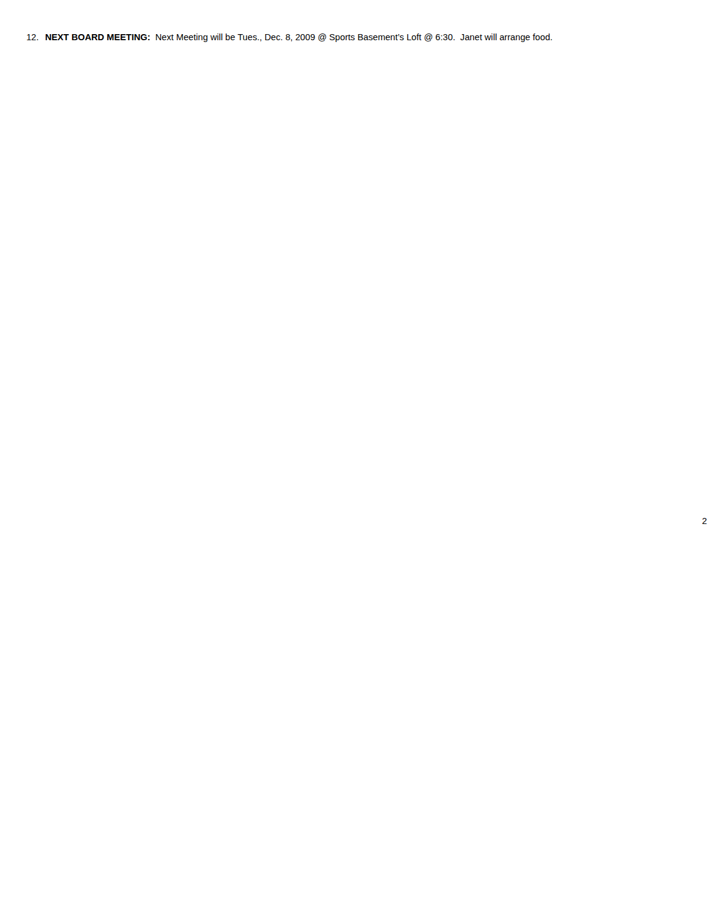12. NEXT BOARD MEETING: Next Meeting will be Tues., Dec. 8, 2009 @ Sports Basement’s Loft @ 6:30. Janet will arrange food.
2